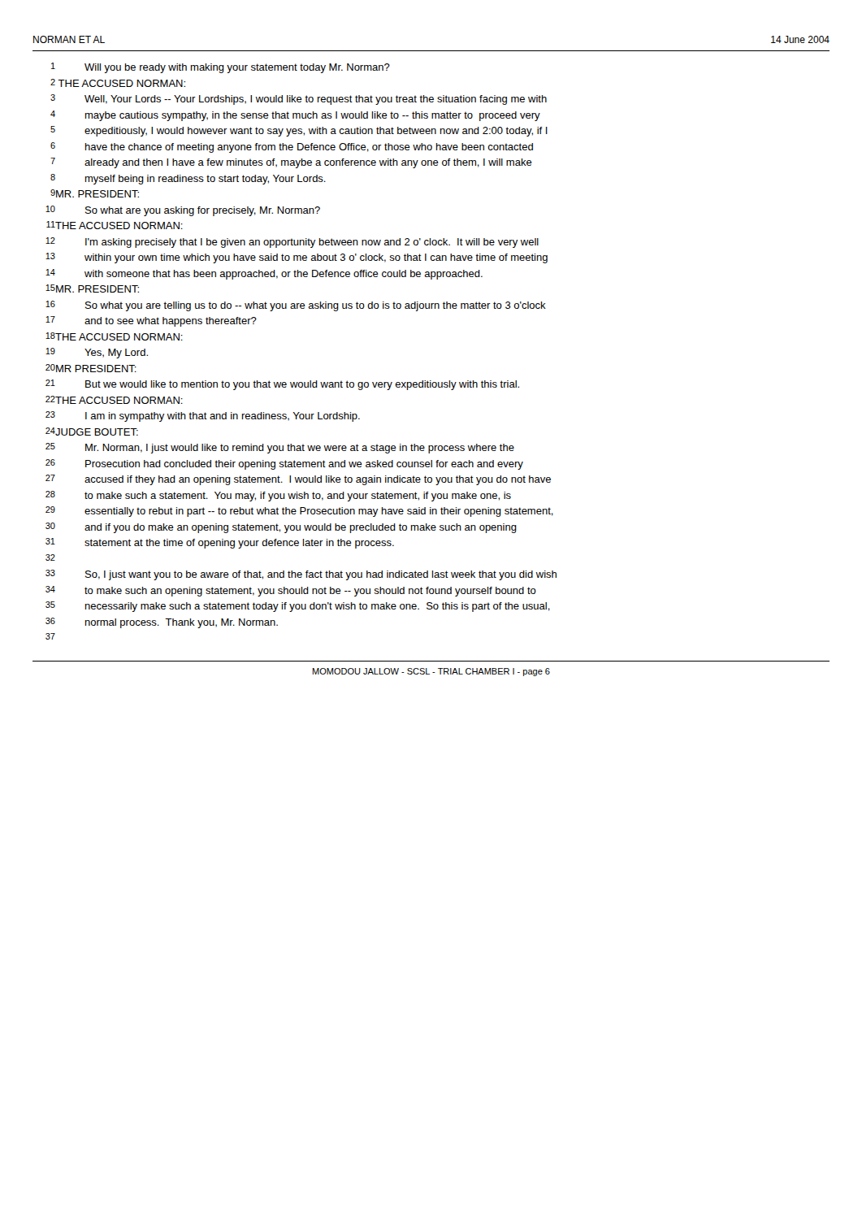NORMAN ET AL 14 June 2004
| 1 | Will you be ready with making your statement today Mr. Norman? |
| 2 | THE ACCUSED NORMAN: |
| 3 | Well, Your Lords -- Your Lordships, I would like to request that you treat the situation facing me with |
| 4 | maybe cautious sympathy, in the sense that much as I would like to -- this matter to proceed very |
| 5 | expeditiously, I would however want to say yes, with a caution that between now and 2:00 today, if I |
| 6 | have the chance of meeting anyone from the Defence Office, or those who have been contacted |
| 7 | already and then I have a few minutes of, maybe a conference with any one of them, I will make |
| 8 | myself being in readiness to start today, Your Lords. |
| 9 | MR. PRESIDENT: |
| 10 | So what are you asking for precisely, Mr. Norman? |
| 11 | THE ACCUSED NORMAN: |
| 12 | I'm asking precisely that I be given an opportunity between now and 2 o' clock. It will be very well |
| 13 | within your own time which you have said to me about 3 o' clock, so that I can have time of meeting |
| 14 | with someone that has been approached, or the Defence office could be approached. |
| 15 | MR. PRESIDENT: |
| 16 | So what you are telling us to do -- what you are asking us to do is to adjourn the matter to 3 o'clock |
| 17 | and to see what happens thereafter? |
| 18 | THE ACCUSED NORMAN: |
| 19 | Yes, My Lord. |
| 20 | MR PRESIDENT: |
| 21 | But we would like to mention to you that we would want to go very expeditiously with this trial. |
| 22 | THE ACCUSED NORMAN: |
| 23 | I am in sympathy with that and in readiness, Your Lordship. |
| 24 | JUDGE BOUTET: |
| 25 | Mr. Norman, I just would like to remind you that we were at a stage in the process where the |
| 26 | Prosecution had concluded their opening statement and we asked counsel for each and every |
| 27 | accused if they had an opening statement. I would like to again indicate to you that you do not have |
| 28 | to make such a statement. You may, if you wish to, and your statement, if you make one, is |
| 29 | essentially to rebut in part -- to rebut what the Prosecution may have said in their opening statement, |
| 30 | and if you do make an opening statement, you would be precluded to make such an opening |
| 31 | statement at the time of opening your defence later in the process. |
| 32 | |
| 33 | So, I just want you to be aware of that, and the fact that you had indicated last week that you did wish |
| 34 | to make such an opening statement, you should not be -- you should not found yourself bound to |
| 35 | necessarily make such a statement today if you don't wish to make one. So this is part of the usual, |
| 36 | normal process. Thank you, Mr. Norman. |
| 37 | |
MOMODOU JALLOW - SCSL - TRIAL CHAMBER I - page 6